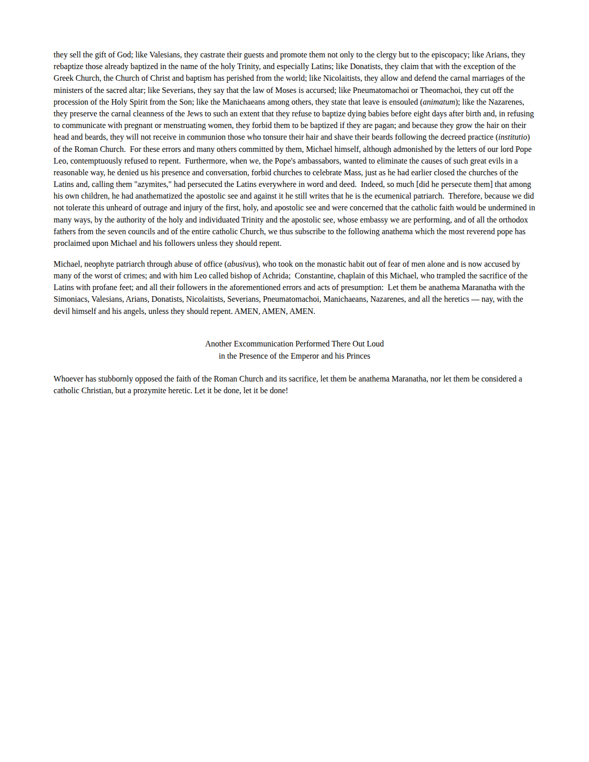they sell the gift of God; like Valesians, they castrate their guests and promote them not only to the clergy but to the episcopacy; like Arians, they rebaptize those already baptized in the name of the holy Trinity, and especially Latins; like Donatists, they claim that with the exception of the Greek Church, the Church of Christ and baptism has perished from the world; like Nicolaitists, they allow and defend the carnal marriages of the ministers of the sacred altar; like Severians, they say that the law of Moses is accursed; like Pneumatomachoi or Theomachoi, they cut off the procession of the Holy Spirit from the Son; like the Manichaeans among others, they state that leave is ensouled (animatum); like the Nazarenes, they preserve the carnal cleanness of the Jews to such an extent that they refuse to baptize dying babies before eight days after birth and, in refusing to communicate with pregnant or menstruating women, they forbid them to be baptized if they are pagan; and because they grow the hair on their head and beards, they will not receive in communion those who tonsure their hair and shave their beards following the decreed practice (institutio) of the Roman Church. For these errors and many others committed by them, Michael himself, although admonished by the letters of our lord Pope Leo, contemptuously refused to repent. Furthermore, when we, the Pope's ambassabors, wanted to eliminate the causes of such great evils in a reasonable way, he denied us his presence and conversation, forbid churches to celebrate Mass, just as he had earlier closed the churches of the Latins and, calling them "azymites," had persecuted the Latins everywhere in word and deed. Indeed, so much [did he persecute them] that among his own children, he had anathematized the apostolic see and against it he still writes that he is the ecumenical patriarch. Therefore, because we did not tolerate this unheard of outrage and injury of the first, holy, and apostolic see and were concerned that the catholic faith would be undermined in many ways, by the authority of the holy and individuated Trinity and the apostolic see, whose embassy we are performing, and of all the orthodox fathers from the seven councils and of the entire catholic Church, we thus subscribe to the following anathema which the most reverend pope has proclaimed upon Michael and his followers unless they should repent.
Michael, neophyte patriarch through abuse of office (abusivus), who took on the monastic habit out of fear of men alone and is now accused by many of the worst of crimes; and with him Leo called bishop of Achrida; Constantine, chaplain of this Michael, who trampled the sacrifice of the Latins with profane feet; and all their followers in the aforementioned errors and acts of presumption: Let them be anathema Maranatha with the Simoniacs, Valesians, Arians, Donatists, Nicolaitists, Severians, Pneumatomachoi, Manichaeans, Nazarenes, and all the heretics — nay, with the devil himself and his angels, unless they should repent. AMEN, AMEN, AMEN.
Another Excommunication Performed There Out Loud
in the Presence of the Emperor and his Princes
Whoever has stubbornly opposed the faith of the Roman Church and its sacrifice, let them be anathema Maranatha, nor let them be considered a catholic Christian, but a prozymite heretic. Let it be done, let it be done!